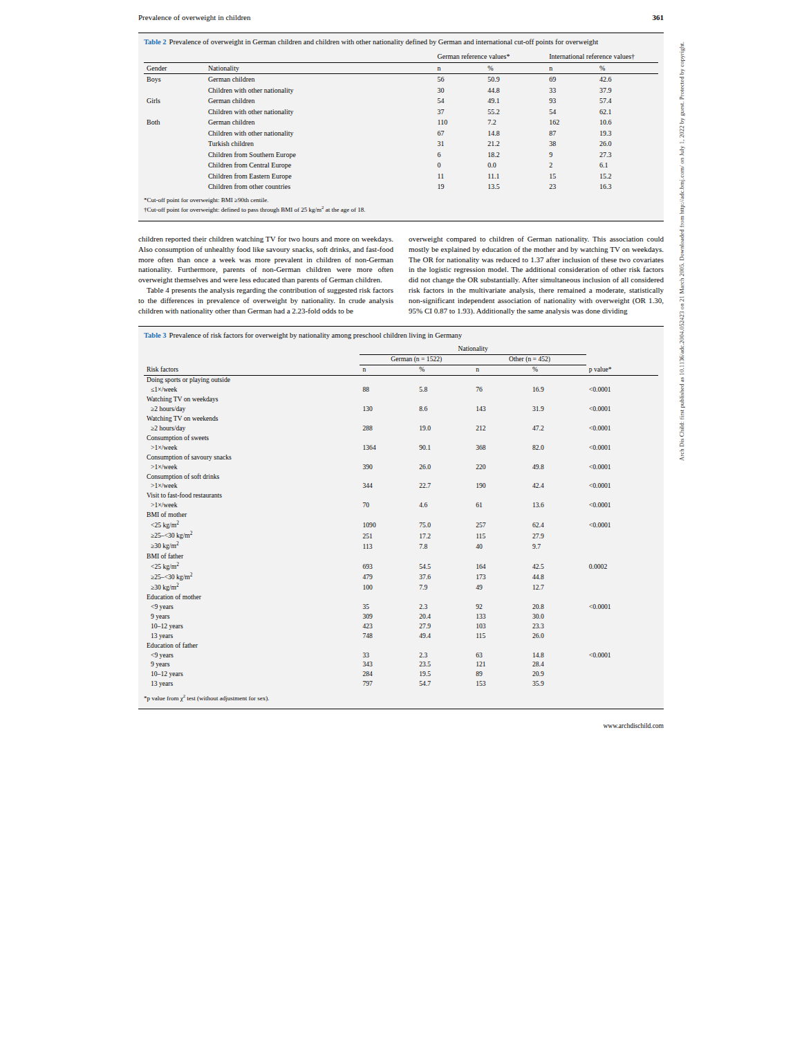Prevalence of overweight in children
361
Arch Dis Child: first published as 10.1136/adc.2004.052423 on 21 March 2005. Downloaded from http://adc.bmj.com/ on July 1, 2022 by guest. Protected by copyright.
Table 2 Prevalence of overweight in German children and children with other nationality defined by German and international cut-off points for overweight
| | | German reference values* | International reference values † |
| --- | --- | --- | --- |
| Gender | Nationality | n | % | n | % |
| Boys | German children | 56 | 50.9 | 69 | 42.6 |
| | Children with other nationality | 30 | 44.8 | 33 | 37.9 |
| Girls | German children | 54 | 49.1 | 93 | 57.4 |
| | Children with other nationality | 37 | 55.2 | 54 | 62.1 |
| Both | German children | 110 | 7.2 | 162 | 10.6 |
| | Children with other nationality | 67 | 14.8 | 87 | 19.3 |
| | Turkish children | 31 | 21.2 | 38 | 26.0 |
| | Children from Southern Europe | 6 | 18.2 | 9 | 27.3 |
| | Children from Central Europe | 0 | 0.0 | 2 | 6.1 |
| | Children from Eastern Europe | 11 | 11.1 | 15 | 15.2 |
| | Children from other countries | 19 | 13.5 | 23 | 16.3 |
*Cut-off point for overweight: BMI ≥90th centile.
†Cut-off point for overweight: defined to pass through BMI of 25 kg/m2 at the age of 18.
children reported their children watching TV for two hours and more on weekdays. Also consumption of unhealthy food like savoury snacks, soft drinks, and fast-food more often than once a week was more prevalent in children of non-German nationality. Furthermore, parents of non-German children were more often overweight themselves and were less educated than parents of German children.
Table 4 presents the analysis regarding the contribution of suggested risk factors to the differences in prevalence of overweight by nationality. In crude analysis children with nationality other than German had a 2.23-fold odds to be
overweight compared to children of German nationality. This association could mostly be explained by education of the mother and by watching TV on weekdays. The OR for nationality was reduced to 1.37 after inclusion of these two covariates in the logistic regression model. The additional consideration of other risk factors did not change the OR substantially. After simultaneous inclusion of all considered risk factors in the multivariate analysis, there remained a moderate, statistically non-significant independent association of nationality with overweight (OR 1.30, 95% CI 0.87 to 1.93). Additionally the same analysis was done dividing
Table 3 Prevalence of risk factors for overweight by nationality among preschool children living in Germany
| | Nationality | |
| --- | --- | --- |
| | German (n = 1522) | Other (n = 452) | |
| Risk factors | n | % | n | % | p value* |
| Doing sports or playing outside | | | | | |
| ≤1×/week | 88 | 5.8 | 76 | 16.9 | <0.0001 |
| Watching TV on weekdays | | | | | |
| ≥2 hours/day | 130 | 8.6 | 143 | 31.9 | <0.0001 |
| Watching TV on weekends | | | | | |
| ≥2 hours/day | 288 | 19.0 | 212 | 47.2 | <0.0001 |
| Consumption of sweets | | | | | |
| >1×/week | 1364 | 90.1 | 368 | 82.0 | <0.0001 |
| Consumption of savoury snacks | | | | | |
| >1×/week | 390 | 26.0 | 220 | 49.8 | <0.0001 |
| Consumption of soft drinks | | | | | |
| >1×/week | 344 | 22.7 | 190 | 42.4 | <0.0001 |
| Visit to fast-food restaurants | | | | | |
| >1×/week | 70 | 4.6 | 61 | 13.6 | <0.0001 |
| BMI of mother | | | | | |
| <25 kg/m 2 | 1090 | 75.0 | 257 | 62.4 | <0.0001 |
| ≥25–<30 kg/m 2 | 251 | 17.2 | 115 | 27.9 | |
| ≥30 kg/m 2 | 113 | 7.8 | 40 | 9.7 | |
| BMI of father | | | | | |
| <25 kg/m 2 | 693 | 54.5 | 164 | 42.5 | 0.0002 |
| ≥25–<30 kg/m 2 | 479 | 37.6 | 173 | 44.8 | |
| ≥30 kg/m 2 | 100 | 7.9 | 49 | 12.7 | |
| Education of mother | | | | | |
| <9 years | 35 | 2.3 | 92 | 20.8 | <0.0001 |
| 9 years | 309 | 20.4 | 133 | 30.0 | |
| 10–12 years | 423 | 27.9 | 103 | 23.3 | |
| 13 years | 748 | 49.4 | 115 | 26.0 | |
| Education of father | | | | | |
| <9 years | 33 | 2.3 | 63 | 14.8 | <0.0001 |
| 9 years | 343 | 23.5 | 121 | 28.4 | |
| 10–12 years | 284 | 19.5 | 89 | 20.9 | |
| 13 years | 797 | 54.7 | 153 | 35.9 | |
*p value from χ2 test (without adjustment for sex).
www.archdischild.com